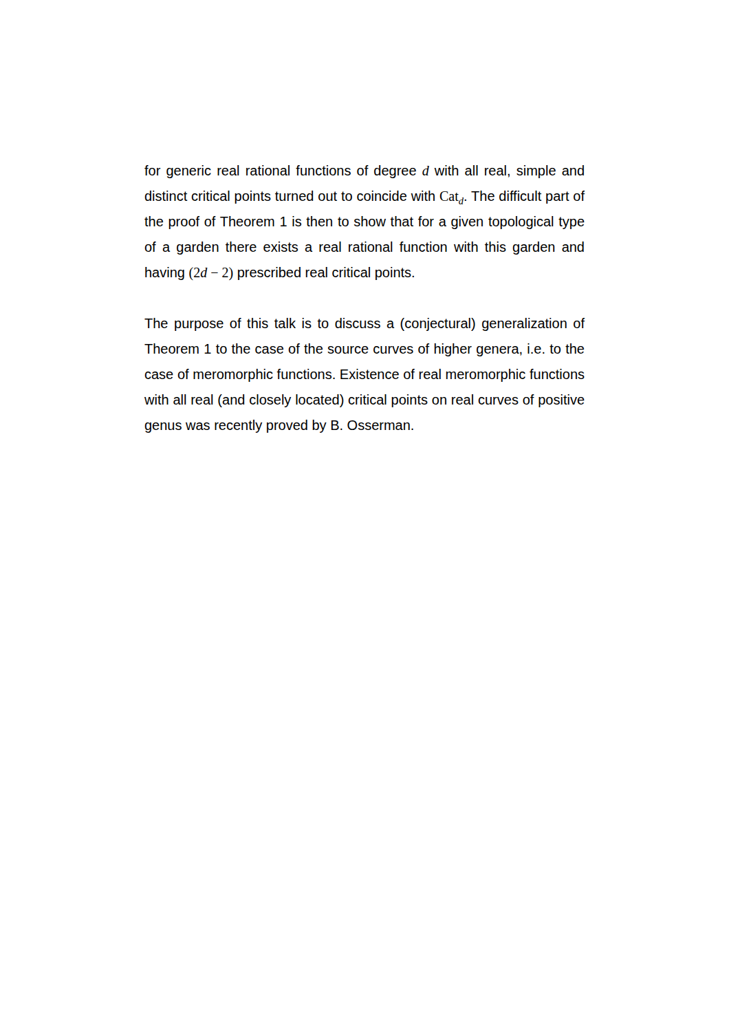for generic real rational functions of degree d with all real, simple and distinct critical points turned out to coincide with Catd. The difficult part of the proof of Theorem 1 is then to show that for a given topological type of a garden there exists a real rational function with this garden and having (2d − 2) prescribed real critical points.
The purpose of this talk is to discuss a (conjectural) generalization of Theorem 1 to the case of the source curves of higher genera, i.e. to the case of meromorphic functions. Existence of real meromorphic functions with all real (and closely located) critical points on real curves of positive genus was recently proved by B. Osserman.